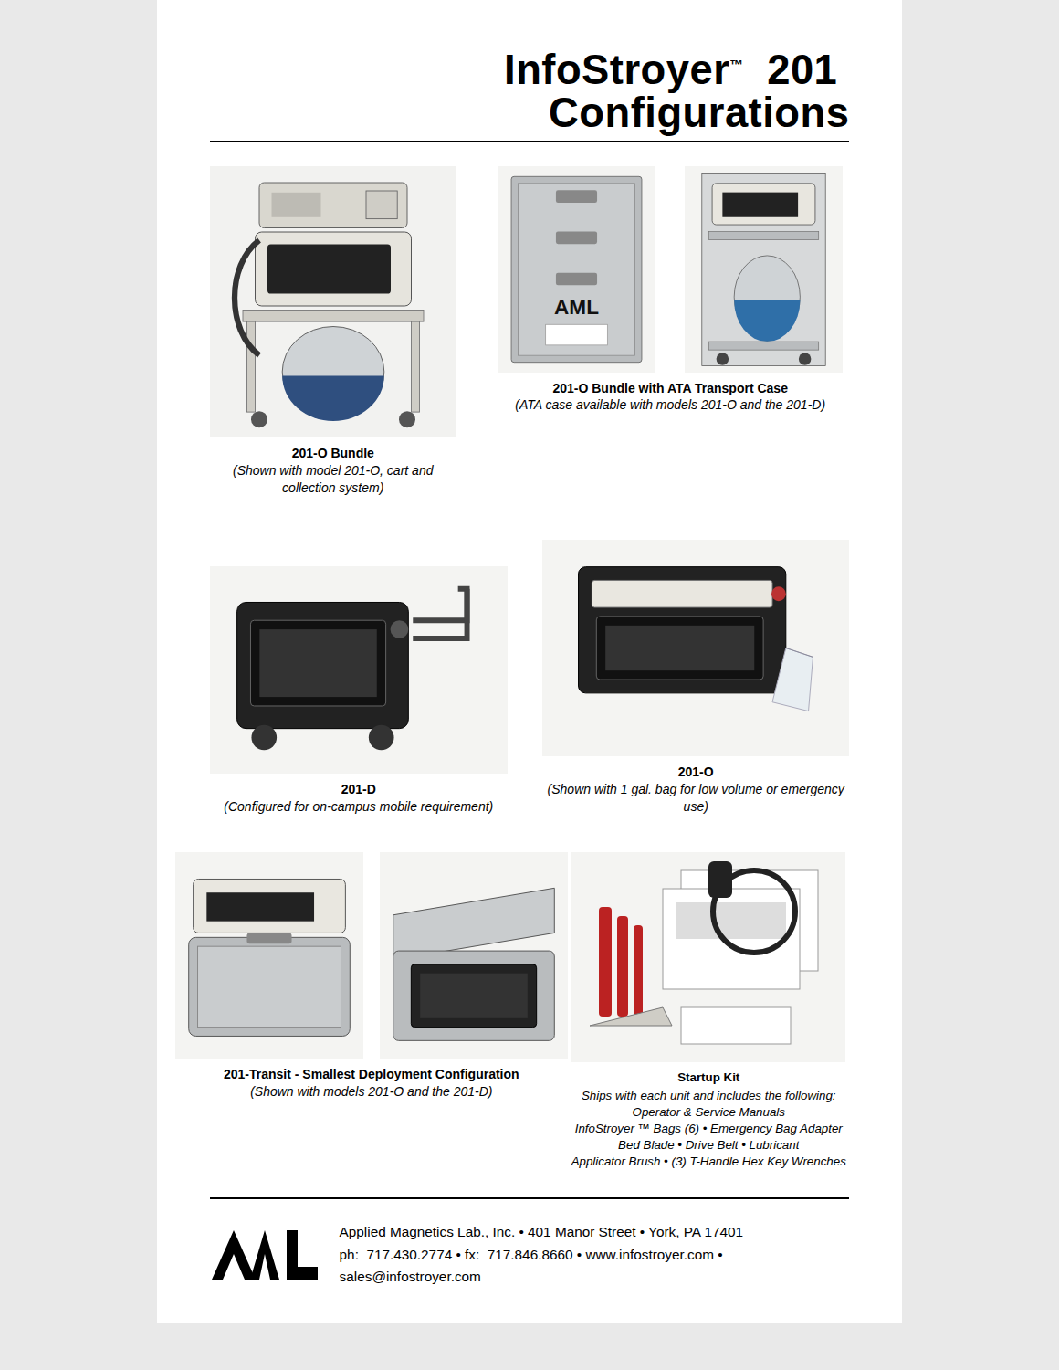InfoStroyer™ 201 Configurations
201-O Bundle (Shown with model 201-O, cart and collection system)
201-O Bundle with ATA Transport Case (ATA case available with models 201-O and the 201-D)
201-D (Configured for on-campus mobile requirement)
201-O (Shown with 1 gal. bag for low volume or emergency use)
201-Transit - Smallest Deployment Configuration (Shown with models 201-O and the 201-D)
Startup Kit Ships with each unit and includes the following: Operator & Service Manuals InfoStroyer ™ Bags (6) • Emergency Bag Adapter Bed Blade • Drive Belt • Lubricant Applicator Brush • (3) T-Handle Hex Key Wrenches
Applied Magnetics Lab., Inc. • 401 Manor Street • York, PA 17401
ph: 717.430.2774 • fx: 717.846.8660 • www.infostroyer.com • sales@infostroyer.com